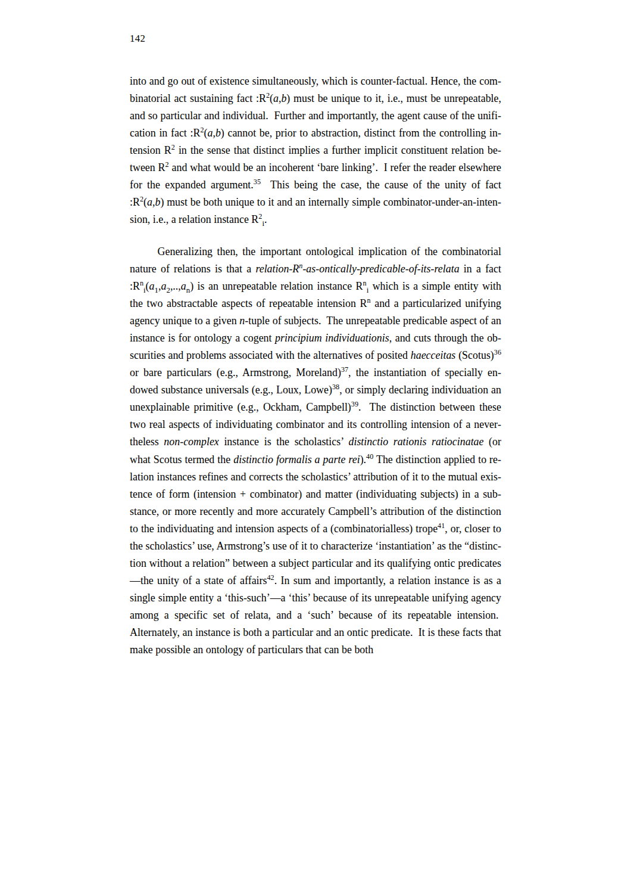142
into and go out of existence simultaneously, which is counter-factual. Hence, the combinatorial act sustaining fact :R2(a,b) must be unique to it, i.e., must be unrepeatable, and so particular and individual. Further and importantly, the agent cause of the unification in fact :R2(a,b) cannot be, prior to abstraction, distinct from the controlling intension R2 in the sense that distinct implies a further implicit constituent relation between R2 and what would be an incoherent ‘bare linking’. I refer the reader elsewhere for the expanded argument.35 This being the case, the cause of the unity of fact :R2(a,b) must be both unique to it and an internally simple combinator-under-an-intension, i.e., a relation instance R2i.
Generalizing then, the important ontological implication of the combinatorial nature of relations is that a relation-Rn-as-ontically-predicable-of-its-relata in a fact :Rni(a 1,a 2,..,an) is an unrepeatable relation instance Rni which is a simple entity with the two abstractable aspects of repeatable intension Rn and a particularized unifying agency unique to a given n-tuple of subjects. The unrepeatable predicable aspect of an instance is for ontology a cogent principium individuationis, and cuts through the obscurities and problems associated with the alternatives of posited haecceitas (Scotus)36 or bare particulars (e.g., Armstrong, Moreland)37, the instantiation of specially endowed substance universals (e.g., Loux, Lowe)38, or simply declaring individuation an unexplainable primitive (e.g., Ockham, Campbell)39. The distinction between these two real aspects of individuating combinator and its controlling intension of a nevertheless non-complex instance is the scholastics’ distinctio rationis ratiocinatae (or what Scotus termed the distinctio formalis a parte rei).40 The distinction applied to relation instances refines and corrects the scholastics’ attribution of it to the mutual existence of form (intension + combinator) and matter (individuating subjects) in a substance, or more recently and more accurately Campbell’s attribution of the distinction to the individuating and intension aspects of a (combinatorialless) trope41, or, closer to the scholastics’ use, Armstrong’s use of it to characterize ‘instantiation’ as the “distinction without a relation” between a subject particular and its qualifying ontic predicates—the unity of a state of affairs42. In sum and importantly, a relation instance is as a single simple entity a ‘this-such’—a ‘this’ because of its unrepeatable unifying agency among a specific set of relata, and a ‘such’ because of its repeatable intension. Alternately, an instance is both a particular and an ontic predicate. It is these facts that make possible an ontology of particulars that can be both